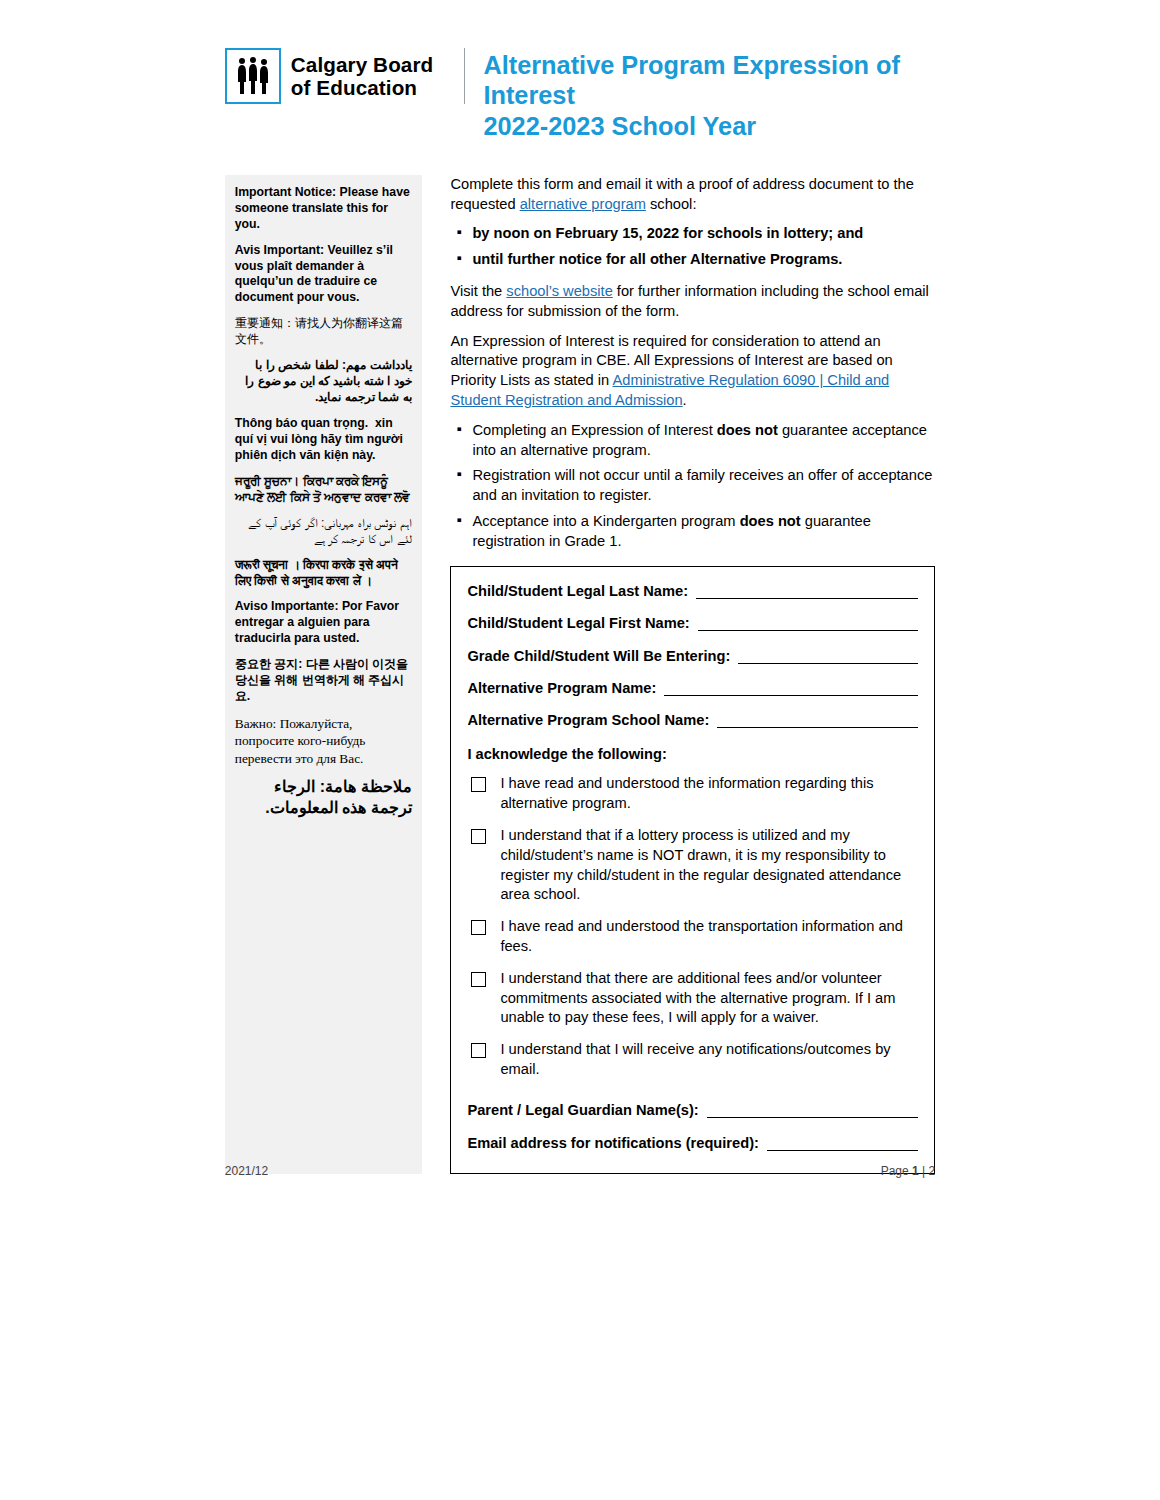Calgary Board
of Education
Alternative Program Expression of Interest
2022-2023 School Year
Important Notice: Please have someone translate this for you.
Avis Important: Veuillez s’il vous plaît demander à quelqu’un de traduire ce document pour vous.
重要通知：请找人为你翻译这篇文件。
يادداشت مهم: لطفا شخص را با خود ا شته باشيد که اين مو ضوع را به شما ترجمه نمايد.
Thông báo quan trọng. xin quí vị vui lòng hãy tìm người phiên dịch văn kiện này.
ਜਰੂਰੀ ਸੂਚਨਾ। ਕਿਰਪਾ ਕਰਕੇ ਇਸਨੂੰ ਆਪਣੇ ਲਈ ਕਿਸੇ ਤੋਂ ਅਨੁਵਾਦ ਕਰਵਾ ਲਵੋ
اہم نوٹس براہ مہربانی: اگر کوئی آپ کے لئے اس کا ترجمہ کر ہے
जरूरी सूचना । किरपा करके इसे अपने लिए किसी से अनुवाद करवा लें ।
Aviso Importante: Por Favor entregar a alguien para traducirla para usted.
중요한 공지: 다른 사람이 이것을 당신을 위해 번역하게 해 주십시요.
Важно: Пожалуйста, попросите кого-нибудь перевести это для Вас.
ملاحظة هامة: الرجاء ترجمة هذه المعلومات.
Complete this form and email it with a proof of address document to the requested alternative program school:
by noon on February 15, 2022 for schools in lottery; and
until further notice for all other Alternative Programs.
Visit the school’s website for further information including the school email address for submission of the form.
An Expression of Interest is required for consideration to attend an alternative program in CBE. All Expressions of Interest are based on Priority Lists as stated in Administrative Regulation 6090 | Child and Student Registration and Admission.
Completing an Expression of Interest does not guarantee acceptance into an alternative program.
Registration will not occur until a family receives an offer of acceptance and an invitation to register.
Acceptance into a Kindergarten program does not guarantee registration in Grade 1.
Child/Student Legal Last Name:
Child/Student Legal First Name:
Grade Child/Student Will Be Entering:
Alternative Program Name:
Alternative Program School Name:
I acknowledge the following:
I have read and understood the information regarding this alternative program.
I understand that if a lottery process is utilized and my child/student’s name is NOT drawn, it is my responsibility to register my child/student in the regular designated attendance area school.
I have read and understood the transportation information and fees.
I understand that there are additional fees and/or volunteer commitments associated with the alternative program. If I am unable to pay these fees, I will apply for a waiver.
I understand that I will receive any notifications/outcomes by email.
Parent / Legal Guardian Name(s):
Email address for notifications (required):
2021/12 Page 1 | 2